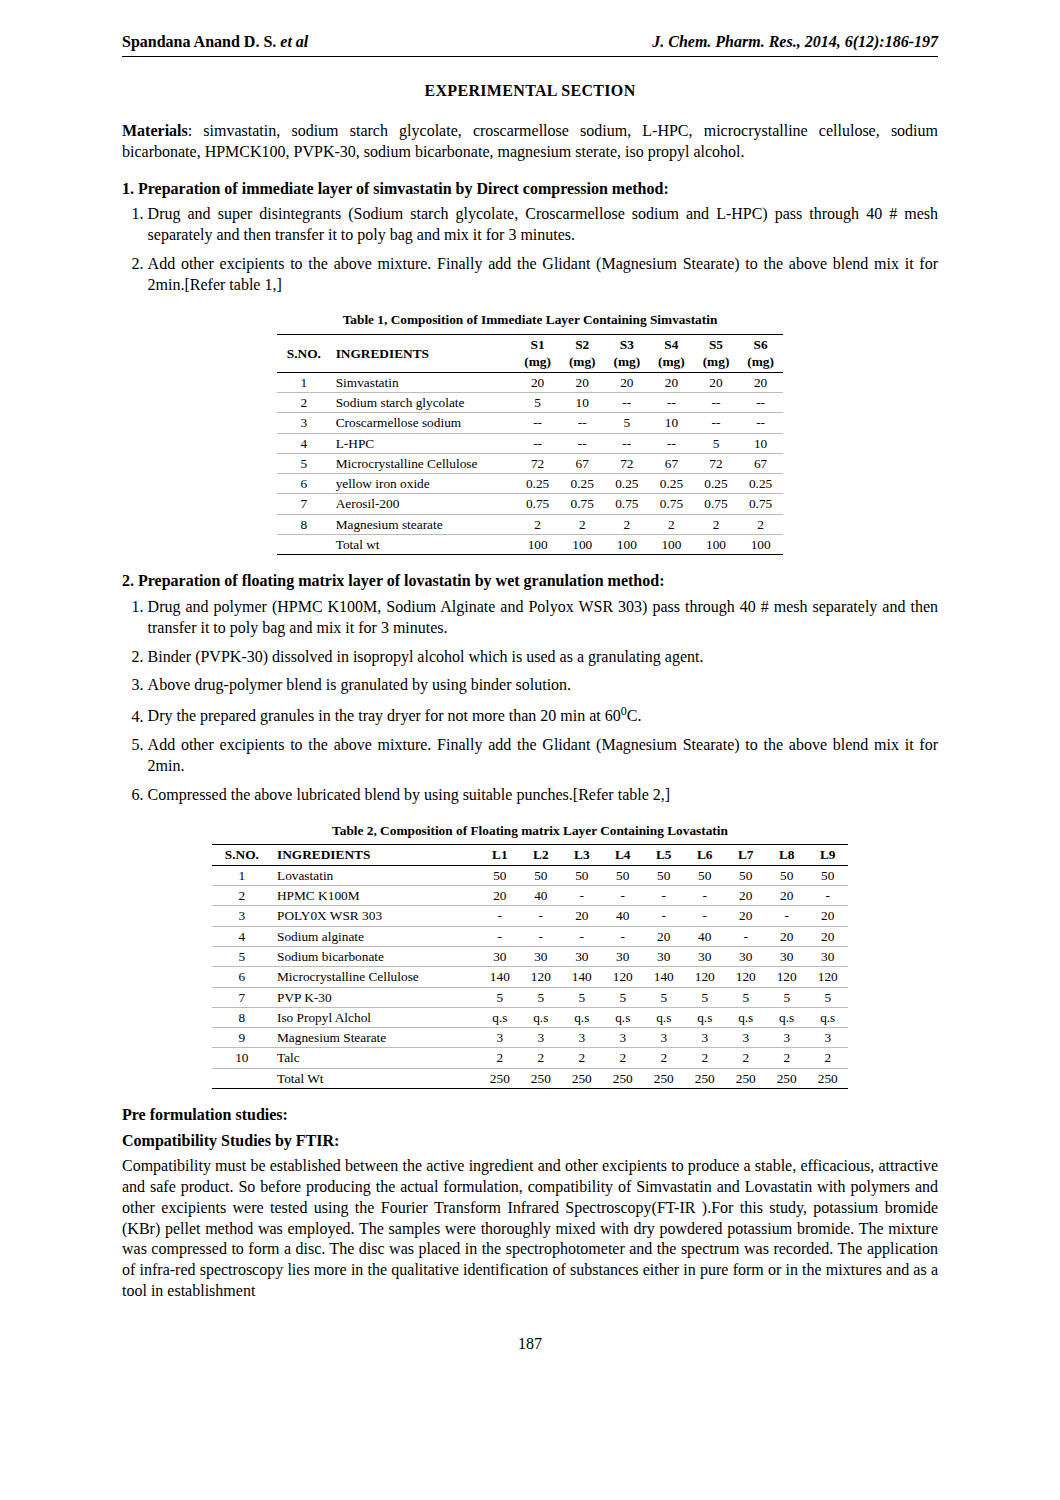Spandana Anand D. S. et al
J. Chem. Pharm. Res., 2014, 6(12):186-197
EXPERIMENTAL SECTION
Materials: simvastatin, sodium starch glycolate, croscarmellose sodium, L-HPC, microcrystalline cellulose, sodium bicarbonate, HPMCK100, PVPK-30, sodium bicarbonate, magnesium sterate, iso propyl alcohol.
1. Preparation of immediate layer of simvastatin by Direct compression method:
Drug and super disintegrants (Sodium starch glycolate, Croscarmellose sodium and L-HPC) pass through 40 # mesh separately and then transfer it to poly bag and mix it for 3 minutes.
Add other excipients to the above mixture. Finally add the Glidant (Magnesium Stearate) to the above blend mix it for 2min.[Refer table 1,]
Table 1, Composition of Immediate Layer Containing Simvastatin
| S.NO. | INGREDIENTS | S1 (mg) | S2 (mg) | S3 (mg) | S4 (mg) | S5 (mg) | S6 (mg) |
| --- | --- | --- | --- | --- | --- | --- | --- |
| 1 | Simvastatin | 20 | 20 | 20 | 20 | 20 | 20 |
| 2 | Sodium starch glycolate | 5 | 10 | -- | -- | -- | -- |
| 3 | Croscarmellose sodium | -- | -- | 5 | 10 | -- | -- |
| 4 | L-HPC | -- | -- | -- | -- | 5 | 10 |
| 5 | Microcrystalline Cellulose | 72 | 67 | 72 | 67 | 72 | 67 |
| 6 | yellow iron oxide | 0.25 | 0.25 | 0.25 | 0.25 | 0.25 | 0.25 |
| 7 | Aerosil-200 | 0.75 | 0.75 | 0.75 | 0.75 | 0.75 | 0.75 |
| 8 | Magnesium stearate | 2 | 2 | 2 | 2 | 2 | 2 |
| | Total wt | 100 | 100 | 100 | 100 | 100 | 100 |
2. Preparation of floating matrix layer of lovastatin by wet granulation method:
Drug and polymer (HPMC K100M, Sodium Alginate and Polyox WSR 303) pass through 40 # mesh separately and then transfer it to poly bag and mix it for 3 minutes.
Binder (PVPK-30) dissolved in isopropyl alcohol which is used as a granulating agent.
Above drug-polymer blend is granulated by using binder solution.
Dry the prepared granules in the tray dryer for not more than 20 min at 600C.
Add other excipients to the above mixture. Finally add the Glidant (Magnesium Stearate) to the above blend mix it for 2min.
Compressed the above lubricated blend by using suitable punches.[Refer table 2,]
Table 2, Composition of Floating matrix Layer Containing Lovastatin
| S.NO. | INGREDIENTS | L1 | L2 | L3 | L4 | L5 | L6 | L7 | L8 | L9 |
| --- | --- | --- | --- | --- | --- | --- | --- | --- | --- | --- |
| 1 | Lovastatin | 50 | 50 | 50 | 50 | 50 | 50 | 50 | 50 | 50 |
| 2 | HPMC K100M | 20 | 40 | - | - | - | - | 20 | 20 | - |
| 3 | POLY0X WSR 303 | - | - | 20 | 40 | - | - | 20 | - | 20 |
| 4 | Sodium alginate | - | - | - | - | 20 | 40 | - | 20 | 20 |
| 5 | Sodium bicarbonate | 30 | 30 | 30 | 30 | 30 | 30 | 30 | 30 | 30 |
| 6 | Microcrystalline Cellulose | 140 | 120 | 140 | 120 | 140 | 120 | 120 | 120 | 120 |
| 7 | PVP K-30 | 5 | 5 | 5 | 5 | 5 | 5 | 5 | 5 | 5 |
| 8 | Iso Propyl Alchol | q.s | q.s | q.s | q.s | q.s | q.s | q.s | q.s | q.s |
| 9 | Magnesium Stearate | 3 | 3 | 3 | 3 | 3 | 3 | 3 | 3 | 3 |
| 10 | Talc | 2 | 2 | 2 | 2 | 2 | 2 | 2 | 2 | 2 |
| | Total Wt | 250 | 250 | 250 | 250 | 250 | 250 | 250 | 250 | 250 |
Pre formulation studies:
Compatibility Studies by FTIR:
Compatibility must be established between the active ingredient and other excipients to produce a stable, efficacious, attractive and safe product. So before producing the actual formulation, compatibility of Simvastatin and Lovastatin with polymers and other excipients were tested using the Fourier Transform Infrared Spectroscopy(FT-IR ).For this study, potassium bromide (KBr) pellet method was employed. The samples were thoroughly mixed with dry powdered potassium bromide. The mixture was compressed to form a disc. The disc was placed in the spectrophotometer and the spectrum was recorded. The application of infra-red spectroscopy lies more in the qualitative identification of substances either in pure form or in the mixtures and as a tool in establishment
187